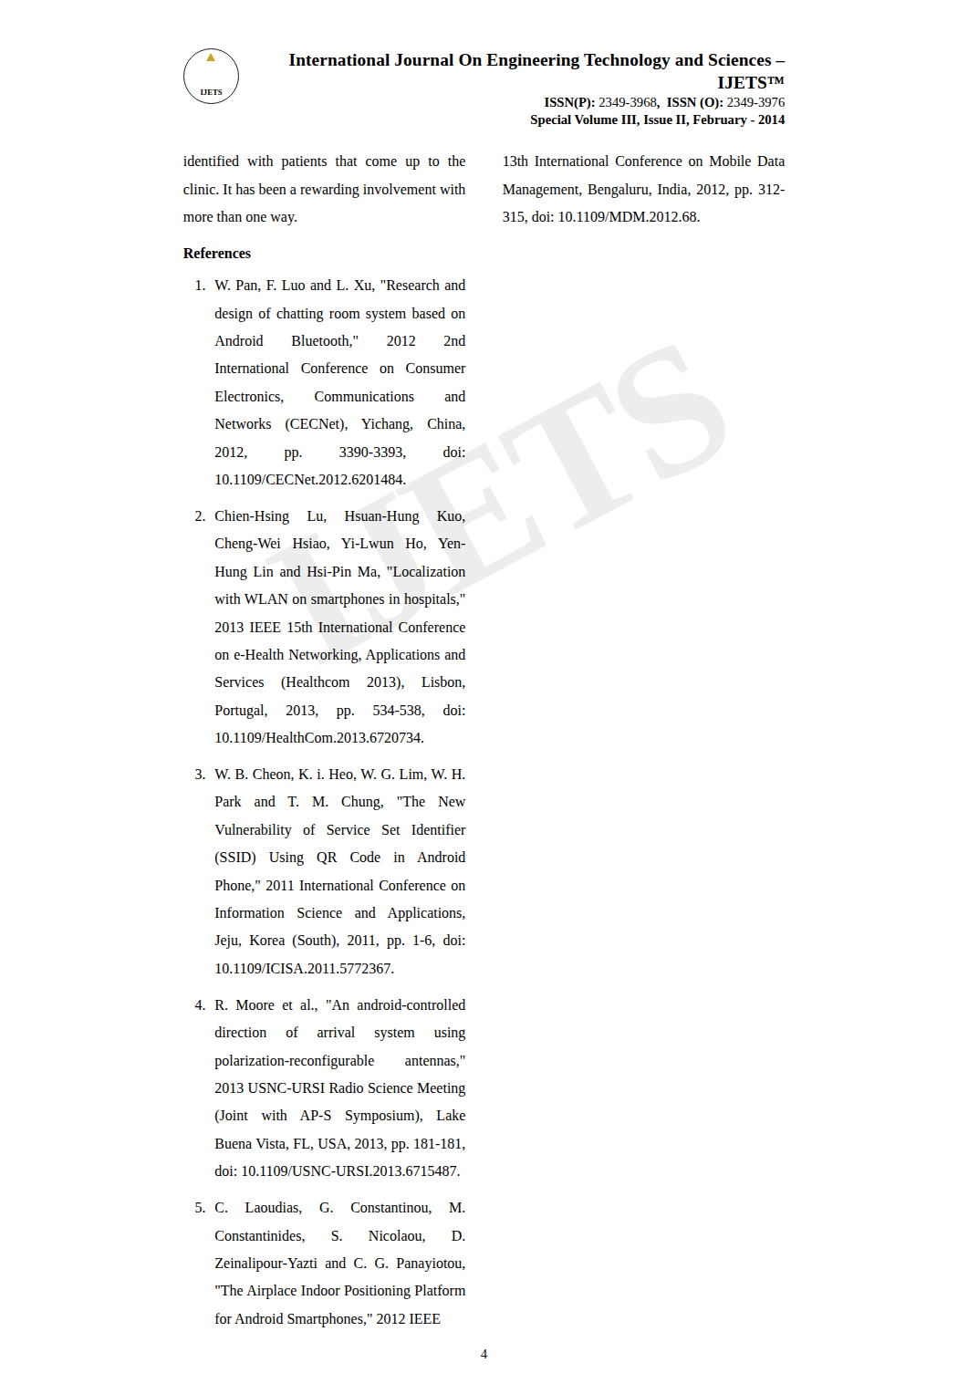IJETS
International Journal On Engineering Technology and Sciences – IJETS™
ISSN(P): 2349-3968, ISSN (O): 2349-3976
Special Volume III, Issue II, February - 2014
IJETS
identified with patients that come up to the clinic. It has been a rewarding involvement with more than one way.
References
W. Pan, F. Luo and L. Xu, "Research and design of chatting room system based on Android Bluetooth," 2012 2nd International Conference on Consumer Electronics, Communications and Networks (CECNet), Yichang, China, 2012, pp. 3390-3393, doi: 10.1109/CECNet.2012.6201484.
Chien-Hsing Lu, Hsuan-Hung Kuo, Cheng-Wei Hsiao, Yi-Lwun Ho, Yen-Hung Lin and Hsi-Pin Ma, "Localization with WLAN on smartphones in hospitals," 2013 IEEE 15th International Conference on e-Health Networking, Applications and Services (Healthcom 2013), Lisbon, Portugal, 2013, pp. 534-538, doi: 10.1109/HealthCom.2013.6720734.
W. B. Cheon, K. i. Heo, W. G. Lim, W. H. Park and T. M. Chung, "The New Vulnerability of Service Set Identifier (SSID) Using QR Code in Android Phone," 2011 International Conference on Information Science and Applications, Jeju, Korea (South), 2011, pp. 1-6, doi: 10.1109/ICISA.2011.5772367.
R. Moore et al., "An android-controlled direction of arrival system using polarization-reconfigurable antennas," 2013 USNC-URSI Radio Science Meeting (Joint with AP-S Symposium), Lake Buena Vista, FL, USA, 2013, pp. 181-181, doi: 10.1109/USNC-URSI.2013.6715487.
C. Laoudias, G. Constantinou, M. Constantinides, S. Nicolaou, D. Zeinalipour-Yazti and C. G. Panayiotou, "The Airplace Indoor Positioning Platform for Android Smartphones," 2012 IEEE
13th International Conference on Mobile Data Management, Bengaluru, India, 2012, pp. 312-315, doi: 10.1109/MDM.2012.68.
4